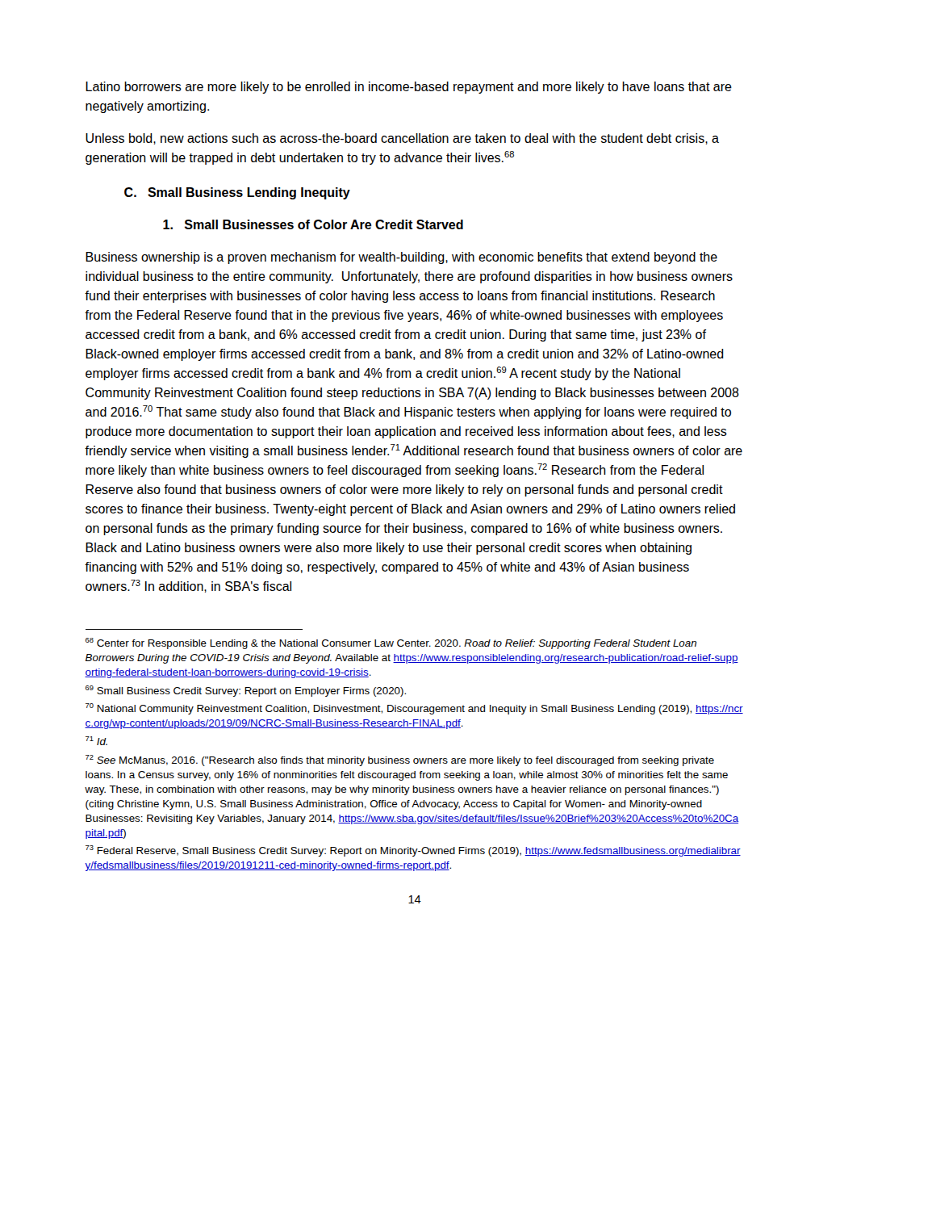Latino borrowers are more likely to be enrolled in income-based repayment and more likely to have loans that are negatively amortizing.
Unless bold, new actions such as across-the-board cancellation are taken to deal with the student debt crisis, a generation will be trapped in debt undertaken to try to advance their lives.68
C. Small Business Lending Inequity
1. Small Businesses of Color Are Credit Starved
Business ownership is a proven mechanism for wealth-building, with economic benefits that extend beyond the individual business to the entire community. Unfortunately, there are profound disparities in how business owners fund their enterprises with businesses of color having less access to loans from financial institutions. Research from the Federal Reserve found that in the previous five years, 46% of white-owned businesses with employees accessed credit from a bank, and 6% accessed credit from a credit union. During that same time, just 23% of Black-owned employer firms accessed credit from a bank, and 8% from a credit union and 32% of Latino-owned employer firms accessed credit from a bank and 4% from a credit union.69 A recent study by the National Community Reinvestment Coalition found steep reductions in SBA 7(A) lending to Black businesses between 2008 and 2016.70 That same study also found that Black and Hispanic testers when applying for loans were required to produce more documentation to support their loan application and received less information about fees, and less friendly service when visiting a small business lender.71 Additional research found that business owners of color are more likely than white business owners to feel discouraged from seeking loans.72 Research from the Federal Reserve also found that business owners of color were more likely to rely on personal funds and personal credit scores to finance their business. Twenty-eight percent of Black and Asian owners and 29% of Latino owners relied on personal funds as the primary funding source for their business, compared to 16% of white business owners. Black and Latino business owners were also more likely to use their personal credit scores when obtaining financing with 52% and 51% doing so, respectively, compared to 45% of white and 43% of Asian business owners.73 In addition, in SBA's fiscal
68 Center for Responsible Lending & the National Consumer Law Center. 2020. Road to Relief: Supporting Federal Student Loan Borrowers During the COVID-19 Crisis and Beyond. Available at https://www.responsiblelending.org/research-publication/road-relief-supporting-federal-student-loan-borrowers-during-covid-19-crisis.
69 Small Business Credit Survey: Report on Employer Firms (2020).
70 National Community Reinvestment Coalition, Disinvestment, Discouragement and Inequity in Small Business Lending (2019), https://ncrc.org/wp-content/uploads/2019/09/NCRC-Small-Business-Research-FINAL.pdf.
71 Id.
72 See McManus, 2016. ("Research also finds that minority business owners are more likely to feel discouraged from seeking private loans. In a Census survey, only 16% of nonminorities felt discouraged from seeking a loan, while almost 30% of minorities felt the same way. These, in combination with other reasons, may be why minority business owners have a heavier reliance on personal finances.") (citing Christine Kymn, U.S. Small Business Administration, Office of Advocacy, Access to Capital for Women- and Minority-owned Businesses: Revisiting Key Variables, January 2014, https://www.sba.gov/sites/default/files/Issue%20Brief%203%20Access%20to%20Capital.pdf)
73 Federal Reserve, Small Business Credit Survey: Report on Minority-Owned Firms (2019), https://www.fedsmallbusiness.org/medialibrary/fedsmallbusiness/files/2019/20191211-ced-minority-owned-firms-report.pdf.
14